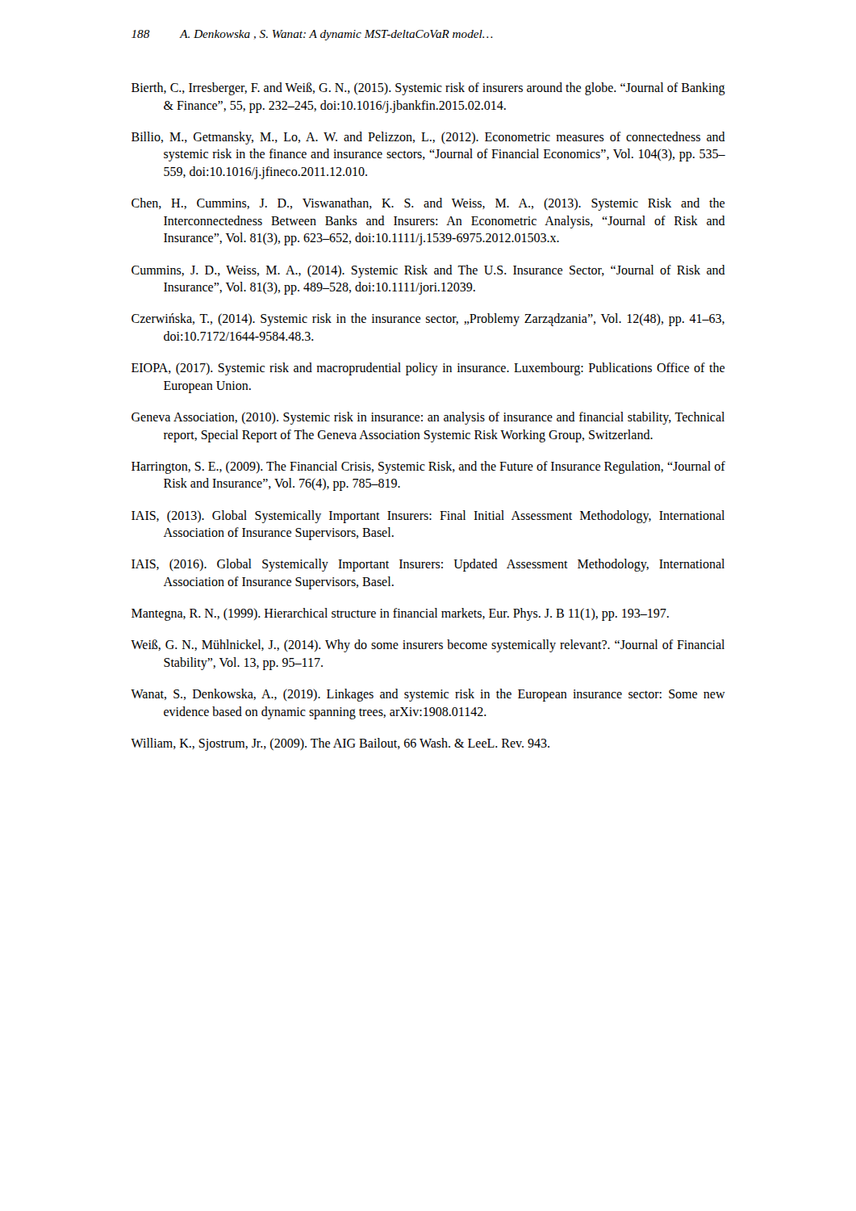188 A. Denkowska , S. Wanat: A dynamic MST-deltaCoVaR model…
Bierth, C., Irresberger, F. and Weiß, G. N., (2015). Systemic risk of insurers around the globe. “Journal of Banking & Finance”, 55, pp. 232–245, doi:10.1016/j.jbankfin.2015.02.014.
Billio, M., Getmansky, M., Lo, A. W. and Pelizzon, L., (2012). Econometric measures of connectedness and systemic risk in the finance and insurance sectors, “Journal of Financial Economics”, Vol. 104(3), pp. 535–559, doi:10.1016/j.jfineco.2011.12.010.
Chen, H., Cummins, J. D., Viswanathan, K. S. and Weiss, M. A., (2013). Systemic Risk and the Interconnectedness Between Banks and Insurers: An Econometric Analysis, “Journal of Risk and Insurance”, Vol. 81(3), pp. 623–652, doi:10.1111/j.1539-6975.2012.01503.x.
Cummins, J. D., Weiss, M. A., (2014). Systemic Risk and The U.S. Insurance Sector, “Journal of Risk and Insurance”, Vol. 81(3), pp. 489–528, doi:10.1111/jori.12039.
Czerwińska, T., (2014). Systemic risk in the insurance sector, „Problemy Zarządzania”, Vol. 12(48), pp. 41–63, doi:10.7172/1644-9584.48.3.
EIOPA, (2017). Systemic risk and macroprudential policy in insurance. Luxembourg: Publications Office of the European Union.
Geneva Association, (2010). Systemic risk in insurance: an analysis of insurance and financial stability, Technical report, Special Report of The Geneva Association Systemic Risk Working Group, Switzerland.
Harrington, S. E., (2009). The Financial Crisis, Systemic Risk, and the Future of Insurance Regulation, “Journal of Risk and Insurance”, Vol. 76(4), pp. 785–819.
IAIS, (2013). Global Systemically Important Insurers: Final Initial Assessment Methodology, International Association of Insurance Supervisors, Basel.
IAIS, (2016). Global Systemically Important Insurers: Updated Assessment Methodology, International Association of Insurance Supervisors, Basel.
Mantegna, R. N., (1999). Hierarchical structure in financial markets, Eur. Phys. J. B 11(1), pp. 193–197.
Weiß, G. N., Mühlnickel, J., (2014). Why do some insurers become systemically relevant?. “Journal of Financial Stability”, Vol. 13, pp. 95–117.
Wanat, S., Denkowska, A., (2019). Linkages and systemic risk in the European insurance sector: Some new evidence based on dynamic spanning trees, arXiv:1908.01142.
William, K., Sjostrum, Jr., (2009). The AIG Bailout, 66 Wash. & LeeL. Rev. 943.